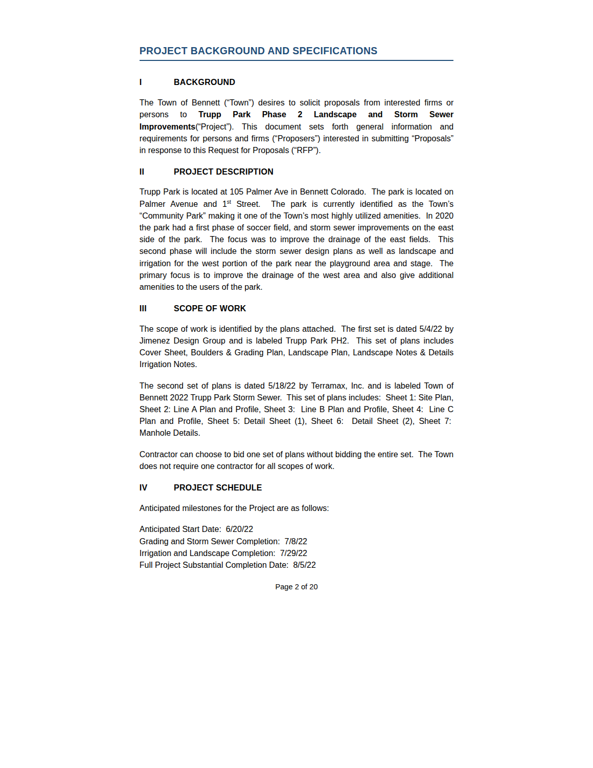PROJECT BACKGROUND AND SPECIFICATIONS
IBACKGROUND
The Town of Bennett (“Town”) desires to solicit proposals from interested firms or persons to Trupp Park Phase 2 Landscape and Storm Sewer Improvements(“Project”). This document sets forth general information and requirements for persons and firms (“Proposers”) interested in submitting “Proposals” in response to this Request for Proposals (“RFP”).
IIPROJECT DESCRIPTION
Trupp Park is located at 105 Palmer Ave in Bennett Colorado. The park is located on Palmer Avenue and 1st Street. The park is currently identified as the Town’s “Community Park” making it one of the Town’s most highly utilized amenities. In 2020 the park had a first phase of soccer field, and storm sewer improvements on the east side of the park. The focus was to improve the drainage of the east fields. This second phase will include the storm sewer design plans as well as landscape and irrigation for the west portion of the park near the playground area and stage. The primary focus is to improve the drainage of the west area and also give additional amenities to the users of the park.
IIISCOPE OF WORK
The scope of work is identified by the plans attached. The first set is dated 5/4/22 by Jimenez Design Group and is labeled Trupp Park PH2. This set of plans includes Cover Sheet, Boulders & Grading Plan, Landscape Plan, Landscape Notes & Details Irrigation Notes.
The second set of plans is dated 5/18/22 by Terramax, Inc. and is labeled Town of Bennett 2022 Trupp Park Storm Sewer. This set of plans includes: Sheet 1: Site Plan, Sheet 2: Line A Plan and Profile, Sheet 3: Line B Plan and Profile, Sheet 4: Line C Plan and Profile, Sheet 5: Detail Sheet (1), Sheet 6: Detail Sheet (2), Sheet 7: Manhole Details.
Contractor can choose to bid one set of plans without bidding the entire set. The Town does not require one contractor for all scopes of work.
IVPROJECT SCHEDULE
Anticipated milestones for the Project are as follows:
Anticipated Start Date: 6/20/22
Grading and Storm Sewer Completion: 7/8/22
Irrigation and Landscape Completion: 7/29/22
Full Project Substantial Completion Date: 8/5/22
Page 2 of 20